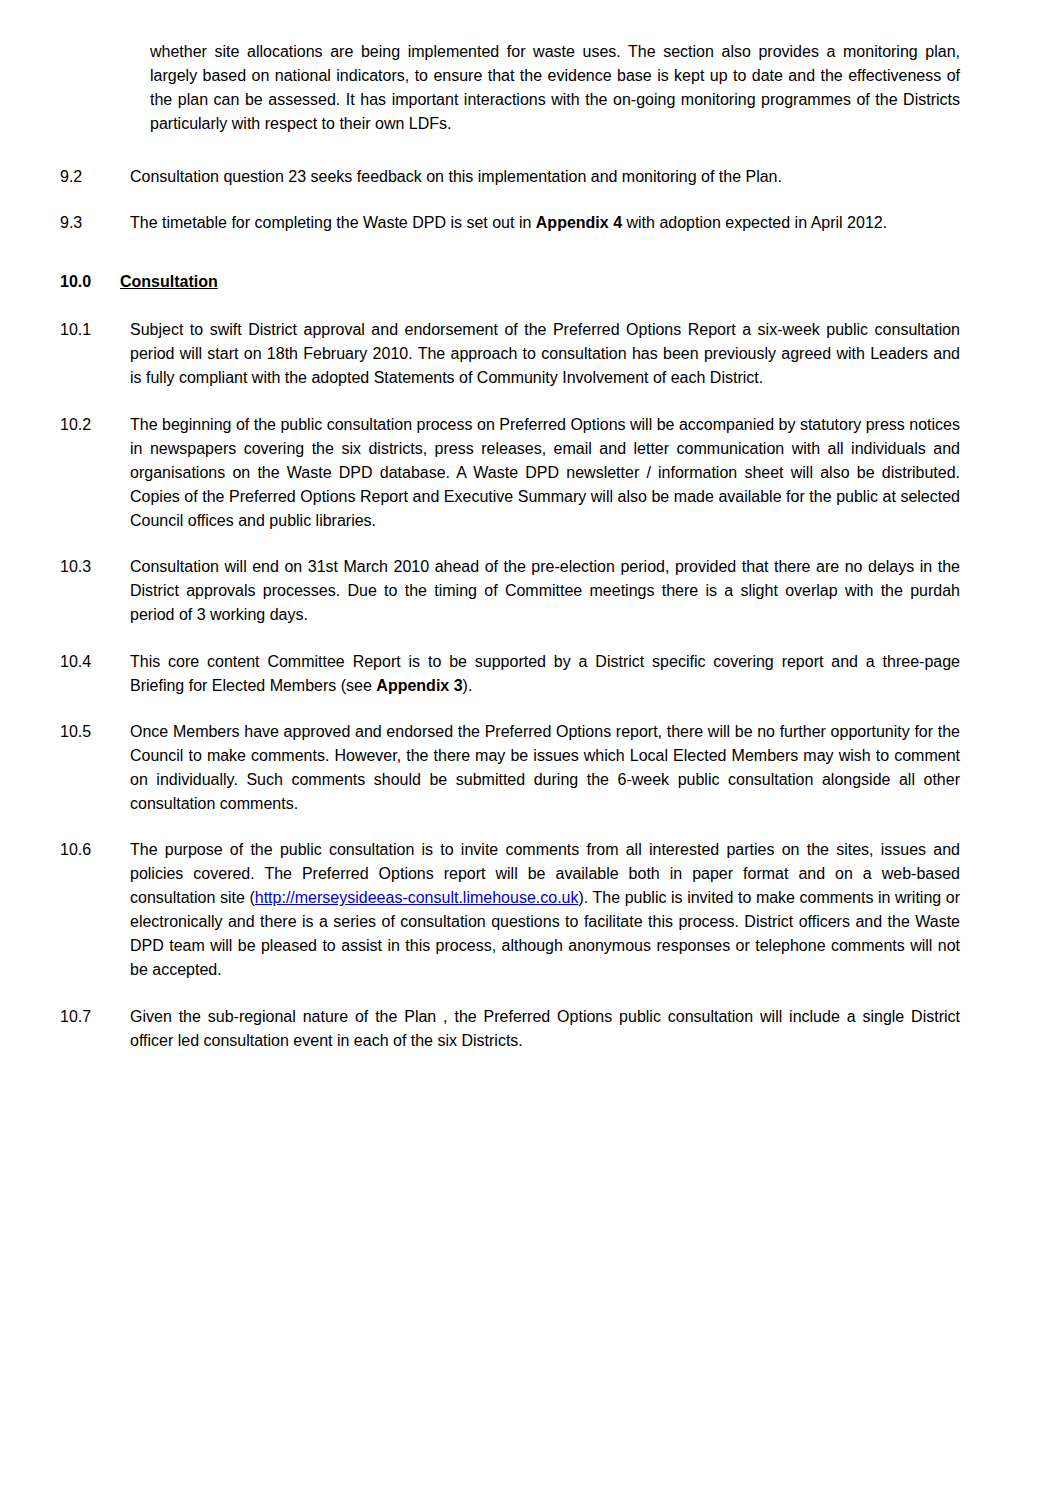whether site allocations are being implemented for waste uses. The section also provides a monitoring plan, largely based on national indicators, to ensure that the evidence base is kept up to date and the effectiveness of the plan can be assessed. It has important interactions with the on-going monitoring programmes of the Districts particularly with respect to their own LDFs.
9.2
Consultation question 23 seeks feedback on this implementation and monitoring of the Plan.
9.3
The timetable for completing the Waste DPD is set out in Appendix 4 with adoption expected in April 2012.
10.0
Consultation
10.1
Subject to swift District approval and endorsement of the Preferred Options Report a six-week public consultation period will start on 18th February 2010. The approach to consultation has been previously agreed with Leaders and is fully compliant with the adopted Statements of Community Involvement of each District.
10.2
The beginning of the public consultation process on Preferred Options will be accompanied by statutory press notices in newspapers covering the six districts, press releases, email and letter communication with all individuals and organisations on the Waste DPD database. A Waste DPD newsletter / information sheet will also be distributed. Copies of the Preferred Options Report and Executive Summary will also be made available for the public at selected Council offices and public libraries.
10.3
Consultation will end on 31st March 2010 ahead of the pre-election period, provided that there are no delays in the District approvals processes. Due to the timing of Committee meetings there is a slight overlap with the purdah period of 3 working days.
10.4
This core content Committee Report is to be supported by a District specific covering report and a three-page Briefing for Elected Members (see Appendix 3).
10.5
Once Members have approved and endorsed the Preferred Options report, there will be no further opportunity for the Council to make comments. However, the there may be issues which Local Elected Members may wish to comment on individually. Such comments should be submitted during the 6-week public consultation alongside all other consultation comments.
10.6
The purpose of the public consultation is to invite comments from all interested parties on the sites, issues and policies covered. The Preferred Options report will be available both in paper format and on a web-based consultation site (http://merseysideeas-consult.limehouse.co.uk). The public is invited to make comments in writing or electronically and there is a series of consultation questions to facilitate this process. District officers and the Waste DPD team will be pleased to assist in this process, although anonymous responses or telephone comments will not be accepted.
10.7
Given the sub-regional nature of the Plan , the Preferred Options public consultation will include a single District officer led consultation event in each of the six Districts.